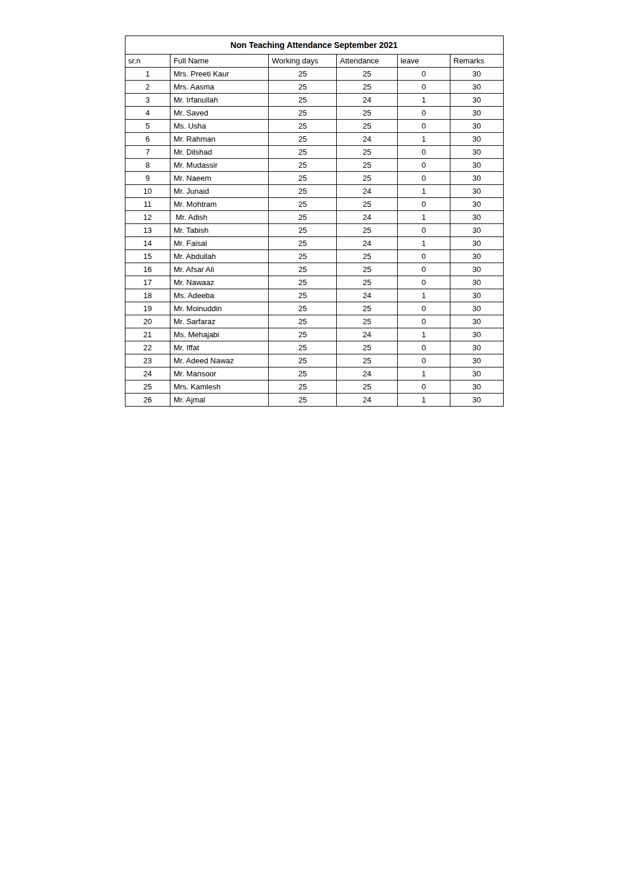Non Teaching Attendance September 2021
| sr.n | Full Name | Working days | Attendance | leave | Remarks |
| --- | --- | --- | --- | --- | --- |
| 1 | Mrs. Preeti Kaur | 25 | 25 | 0 | 30 |
| 2 | Mrs. Aasma | 25 | 25 | 0 | 30 |
| 3 | Mr. Irfanullah | 25 | 24 | 1 | 30 |
| 4 | Mr. Saved | 25 | 25 | 0 | 30 |
| 5 | Ms. Usha | 25 | 25 | 0 | 30 |
| 6 | Mr. Rahman | 25 | 24 | 1 | 30 |
| 7 | Mr. Dilshad | 25 | 25 | 0 | 30 |
| 8 | Mr. Mudassir | 25 | 25 | 0 | 30 |
| 9 | Mr. Naeem | 25 | 25 | 0 | 30 |
| 10 | Mr. Junaid | 25 | 24 | 1 | 30 |
| 11 | Mr. Mohtram | 25 | 25 | 0 | 30 |
| 12 | Mr. Adish | 25 | 24 | 1 | 30 |
| 13 | Mr. Tabish | 25 | 25 | 0 | 30 |
| 14 | Mr. Faisal | 25 | 24 | 1 | 30 |
| 15 | Mr. Abdullah | 25 | 25 | 0 | 30 |
| 16 | Mr. Afsar Ali | 25 | 25 | 0 | 30 |
| 17 | Mr. Nawaaz | 25 | 25 | 0 | 30 |
| 18 | Ms. Adeeba | 25 | 24 | 1 | 30 |
| 19 | Mr. Moinuddin | 25 | 25 | 0 | 30 |
| 20 | Mr. Sarfaraz | 25 | 25 | 0 | 30 |
| 21 | Ms. Mehajabi | 25 | 24 | 1 | 30 |
| 22 | Mr. Iffat | 25 | 25 | 0 | 30 |
| 23 | Mr. Adeed Nawaz | 25 | 25 | 0 | 30 |
| 24 | Mr. Mansoor | 25 | 24 | 1 | 30 |
| 25 | Mrs. Kamlesh | 25 | 25 | 0 | 30 |
| 26 | Mr. Ajmal | 25 | 24 | 1 | 30 |